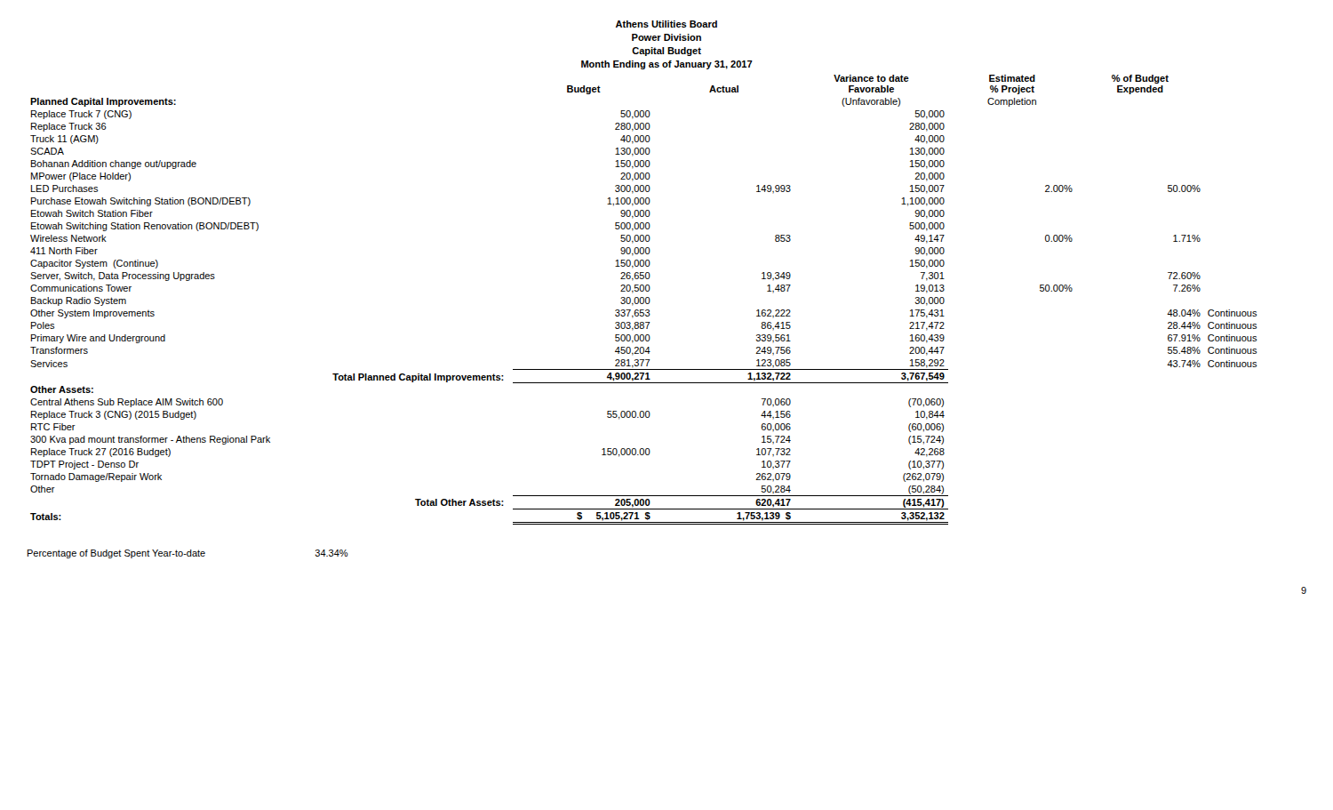Athens Utilities Board
Power Division
Capital Budget
Month Ending as of January 31, 2017
| | Budget | Actual | Variance to date Favorable | Estimated % Project | % of Budget Expended | |
| --- | --- | --- | --- | --- | --- | --- |
| Planned Capital Improvements: | | | (Unfavorable) | Completion | | |
| Replace Truck 7 (CNG) | 50,000 | | 50,000 | | | |
| Replace Truck 36 | 280,000 | | 280,000 | | | |
| Truck 11 (AGM) | 40,000 | | 40,000 | | | |
| SCADA | 130,000 | | 130,000 | | | |
| Bohanan Addition change out/upgrade | 150,000 | | 150,000 | | | |
| MPower (Place Holder) | 20,000 | | 20,000 | | | |
| LED Purchases | 300,000 | 149,993 | 150,007 | 2.00% | 50.00% | |
| Purchase Etowah Switching Station (BOND/DEBT) | 1,100,000 | | 1,100,000 | | | |
| Etowah Switch Station Fiber | 90,000 | | 90,000 | | | |
| Etowah Switching Station Renovation (BOND/DEBT) | 500,000 | | 500,000 | | | |
| Wireless Network | 50,000 | 853 | 49,147 | 0.00% | 1.71% | |
| 411 North Fiber | 90,000 | | 90,000 | | | |
| Capacitor System (Continue) | 150,000 | | 150,000 | | | |
| Server, Switch, Data Processing Upgrades | 26,650 | 19,349 | 7,301 | | 72.60% | |
| Communications Tower | 20,500 | 1,487 | 19,013 | 50.00% | 7.26% | |
| Backup Radio System | 30,000 | | 30,000 | | | |
| Other System Improvements | 337,653 | 162,222 | 175,431 | | 48.04% | Continuous |
| Poles | 303,887 | 86,415 | 217,472 | | 28.44% | Continuous |
| Primary Wire and Underground | 500,000 | 339,561 | 160,439 | | 67.91% | Continuous |
| Transformers | 450,204 | 249,756 | 200,447 | | 55.48% | Continuous |
| Services | 281,377 | 123,085 | 158,292 | | 43.74% | Continuous |
| Total Planned Capital Improvements: | 4,900,271 | 1,132,722 | 3,767,549 | | | |
| Other Assets: | | | | | | |
| Central Athens Sub Replace AIM Switch 600 | | 70,060 | (70,060) | | | |
| Replace Truck 3 (CNG) (2015 Budget) | 55,000.00 | 44,156 | 10,844 | | | |
| RTC Fiber | | 60,006 | (60,006) | | | |
| 300 Kva pad mount transformer - Athens Regional Park | | 15,724 | (15,724) | | | |
| Replace Truck 27 (2016 Budget) | 150,000.00 | 107,732 | 42,268 | | | |
| TDPT Project - Denso Dr | | 10,377 | (10,377) | | | |
| Tornado Damage/Repair Work | | 262,079 | (262,079) | | | |
| Other | | 50,284 | (50,284) | | | |
| Total Other Assets: | 205,000 | 620,417 | (415,417) | | | |
| Totals: | $ 5,105,271 $ | 1,753,139 $ | 3,352,132 | | | |
Percentage of Budget Spent Year-to-date 34.34%
9